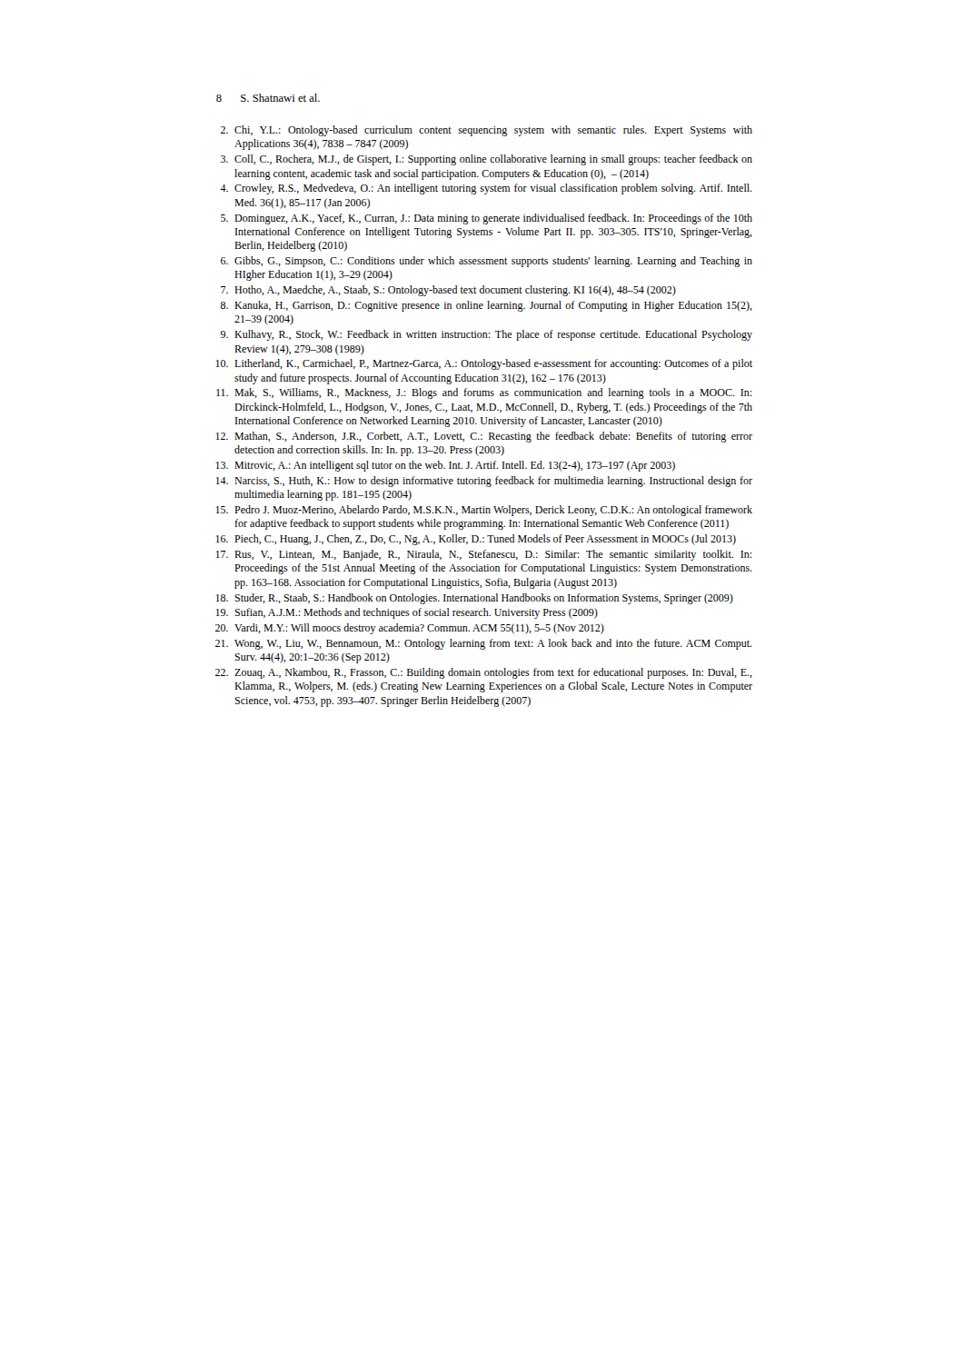8 S. Shatnawi et al.
2 Chi, Y.L.: Ontology-based curriculum content sequencing system with semantic rules. Expert Systems with Applications 36(4), 7838 – 7847 (2009)
3 Coll, C., Rochera, M.J., de Gispert, I.: Supporting online collaborative learning in small groups: teacher feedback on learning content, academic task and social participation. Computers & Education (0), – (2014)
4 Crowley, R.S., Medvedeva, O.: An intelligent tutoring system for visual classification problem solving. Artif. Intell. Med. 36(1), 85–117 (Jan 2006)
5 Dominguez, A.K., Yacef, K., Curran, J.: Data mining to generate individualised feedback. In: Proceedings of the 10th International Conference on Intelligent Tutoring Systems - Volume Part II. pp. 303–305. ITS'10, Springer-Verlag, Berlin, Heidelberg (2010)
6 Gibbs, G., Simpson, C.: Conditions under which assessment supports students' learning. Learning and Teaching in HIgher Education 1(1), 3–29 (2004)
7 Hotho, A., Maedche, A., Staab, S.: Ontology-based text document clustering. KI 16(4), 48–54 (2002)
8 Kanuka, H., Garrison, D.: Cognitive presence in online learning. Journal of Computing in Higher Education 15(2), 21–39 (2004)
9 Kulhavy, R., Stock, W.: Feedback in written instruction: The place of response certitude. Educational Psychology Review 1(4), 279–308 (1989)
10 Litherland, K., Carmichael, P., Martnez-Garca, A.: Ontology-based e-assessment for accounting: Outcomes of a pilot study and future prospects. Journal of Accounting Education 31(2), 162 – 176 (2013)
11 Mak, S., Williams, R., Mackness, J.: Blogs and forums as communication and learning tools in a MOOC. In: Dirckinck-Holmfeld, L., Hodgson, V., Jones, C., Laat, M.D., McConnell, D., Ryberg, T. (eds.) Proceedings of the 7th International Conference on Networked Learning 2010. University of Lancaster, Lancaster (2010)
12 Mathan, S., Anderson, J.R., Corbett, A.T., Lovett, C.: Recasting the feedback debate: Benefits of tutoring error detection and correction skills. In: In. pp. 13–20. Press (2003)
13 Mitrovic, A.: An intelligent sql tutor on the web. Int. J. Artif. Intell. Ed. 13(2-4), 173–197 (Apr 2003)
14 Narciss, S., Huth, K.: How to design informative tutoring feedback for multimedia learning. Instructional design for multimedia learning pp. 181–195 (2004)
15 Pedro J. Muoz-Merino, Abelardo Pardo, M.S.K.N., Martin Wolpers, Derick Leony, C.D.K.: An ontological framework for adaptive feedback to support students while programming. In: International Semantic Web Conference (2011)
16 Piech, C., Huang, J., Chen, Z., Do, C., Ng, A., Koller, D.: Tuned Models of Peer Assessment in MOOCs (Jul 2013)
17 Rus, V., Lintean, M., Banjade, R., Niraula, N., Stefanescu, D.: Similar: The semantic similarity toolkit. In: Proceedings of the 51st Annual Meeting of the Association for Computational Linguistics: System Demonstrations. pp. 163–168. Association for Computational Linguistics, Sofia, Bulgaria (August 2013)
18 Studer, R., Staab, S.: Handbook on Ontologies. International Handbooks on Information Systems, Springer (2009)
19 Sufian, A.J.M.: Methods and techniques of social research. University Press (2009)
20 Vardi, M.Y.: Will moocs destroy academia? Commun. ACM 55(11), 5–5 (Nov 2012)
21 Wong, W., Liu, W., Bennamoun, M.: Ontology learning from text: A look back and into the future. ACM Comput. Surv. 44(4), 20:1–20:36 (Sep 2012)
22 Zouaq, A., Nkambou, R., Frasson, C.: Building domain ontologies from text for educational purposes. In: Duval, E., Klamma, R., Wolpers, M. (eds.) Creating New Learning Experiences on a Global Scale, Lecture Notes in Computer Science, vol. 4753, pp. 393–407. Springer Berlin Heidelberg (2007)